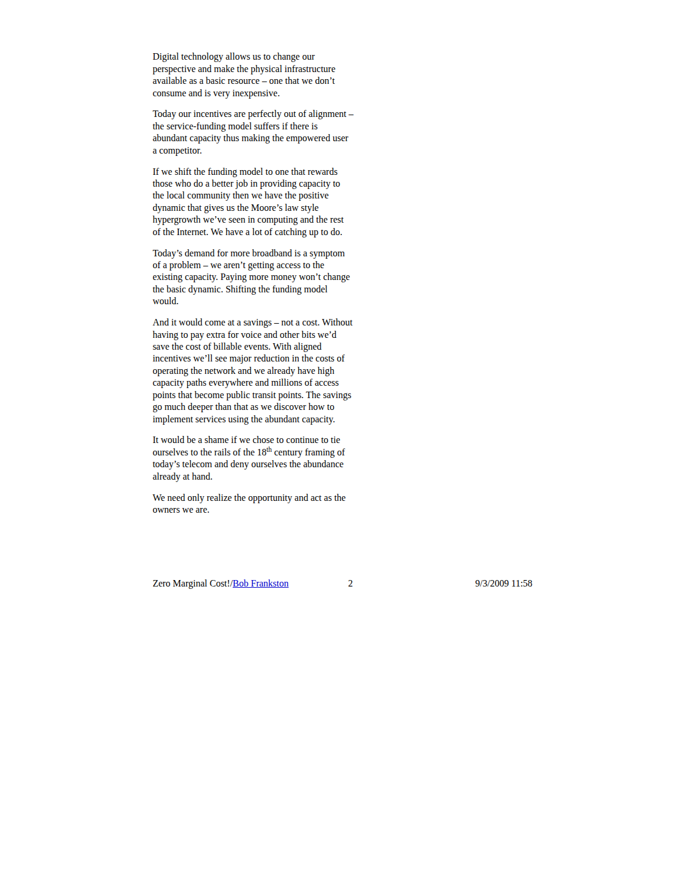Digital technology allows us to change our perspective and make the physical infrastructure available as a basic resource – one that we don’t consume and is very inexpensive.
Today our incentives are perfectly out of alignment – the service-funding model suffers if there is abundant capacity thus making the empowered user a competitor.
If we shift the funding model to one that rewards those who do a better job in providing capacity to the local community then we have the positive dynamic that gives us the Moore’s law style hypergrowth we’ve seen in computing and the rest of the Internet. We have a lot of catching up to do.
Today’s demand for more broadband is a symptom of a problem – we aren’t getting access to the existing capacity. Paying more money won’t change the basic dynamic. Shifting the funding model would.
And it would come at a savings – not a cost. Without having to pay extra for voice and other bits we’d save the cost of billable events. With aligned incentives we’ll see major reduction in the costs of operating the network and we already have high capacity paths everywhere and millions of access points that become public transit points. The savings go much deeper than that as we discover how to implement services using the abundant capacity.
It would be a shame if we chose to continue to tie ourselves to the rails of the 18th century framing of today’s telecom and deny ourselves the abundance already at hand.
We need only realize the opportunity and act as the owners we are.
Zero Marginal Cost!/Bob Frankston
2
9/3/2009 11:58